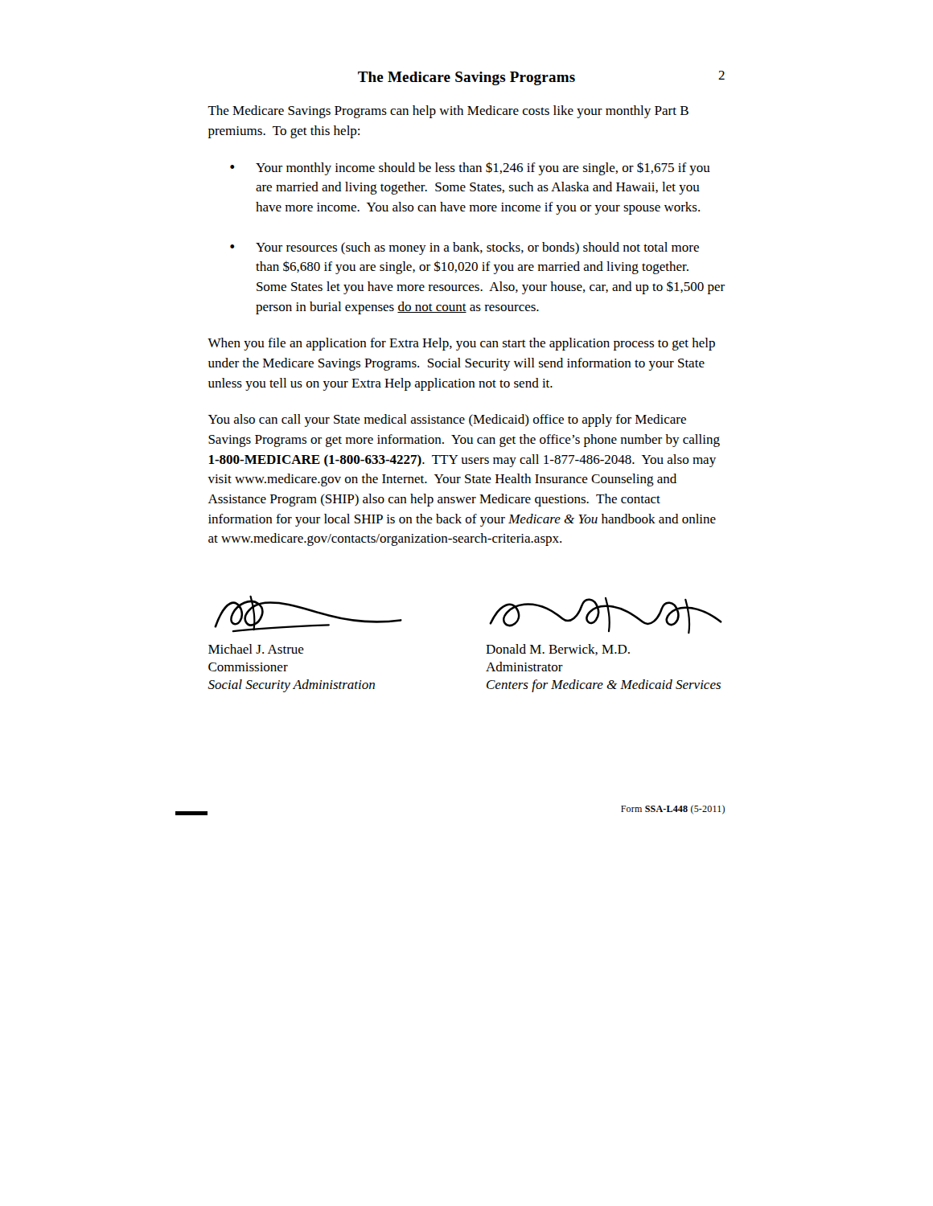The Medicare Savings Programs
2
The Medicare Savings Programs can help with Medicare costs like your monthly Part B premiums. To get this help:
Your monthly income should be less than $1,246 if you are single, or $1,675 if you are married and living together. Some States, such as Alaska and Hawaii, let you have more income. You also can have more income if you or your spouse works.
Your resources (such as money in a bank, stocks, or bonds) should not total more than $6,680 if you are single, or $10,020 if you are married and living together. Some States let you have more resources. Also, your house, car, and up to $1,500 per person in burial expenses do not count as resources.
When you file an application for Extra Help, you can start the application process to get help under the Medicare Savings Programs. Social Security will send information to your State unless you tell us on your Extra Help application not to send it.
You also can call your State medical assistance (Medicaid) office to apply for Medicare Savings Programs or get more information. You can get the office’s phone number by calling 1-800-MEDICARE (1-800-633-4227). TTY users may call 1-877-486-2048. You also may visit www.medicare.gov on the Internet. Your State Health Insurance Counseling and Assistance Program (SHIP) also can help answer Medicare questions. The contact information for your local SHIP is on the back of your Medicare & You handbook and online at www.medicare.gov/contacts/organization-search-criteria.aspx.
| Michael J. Astrue Commissioner Social Security Administration | Donald M. Berwick, M.D. Administrator Centers for Medicare & Medicaid Services |
Form SSA-L448 (5-2011)